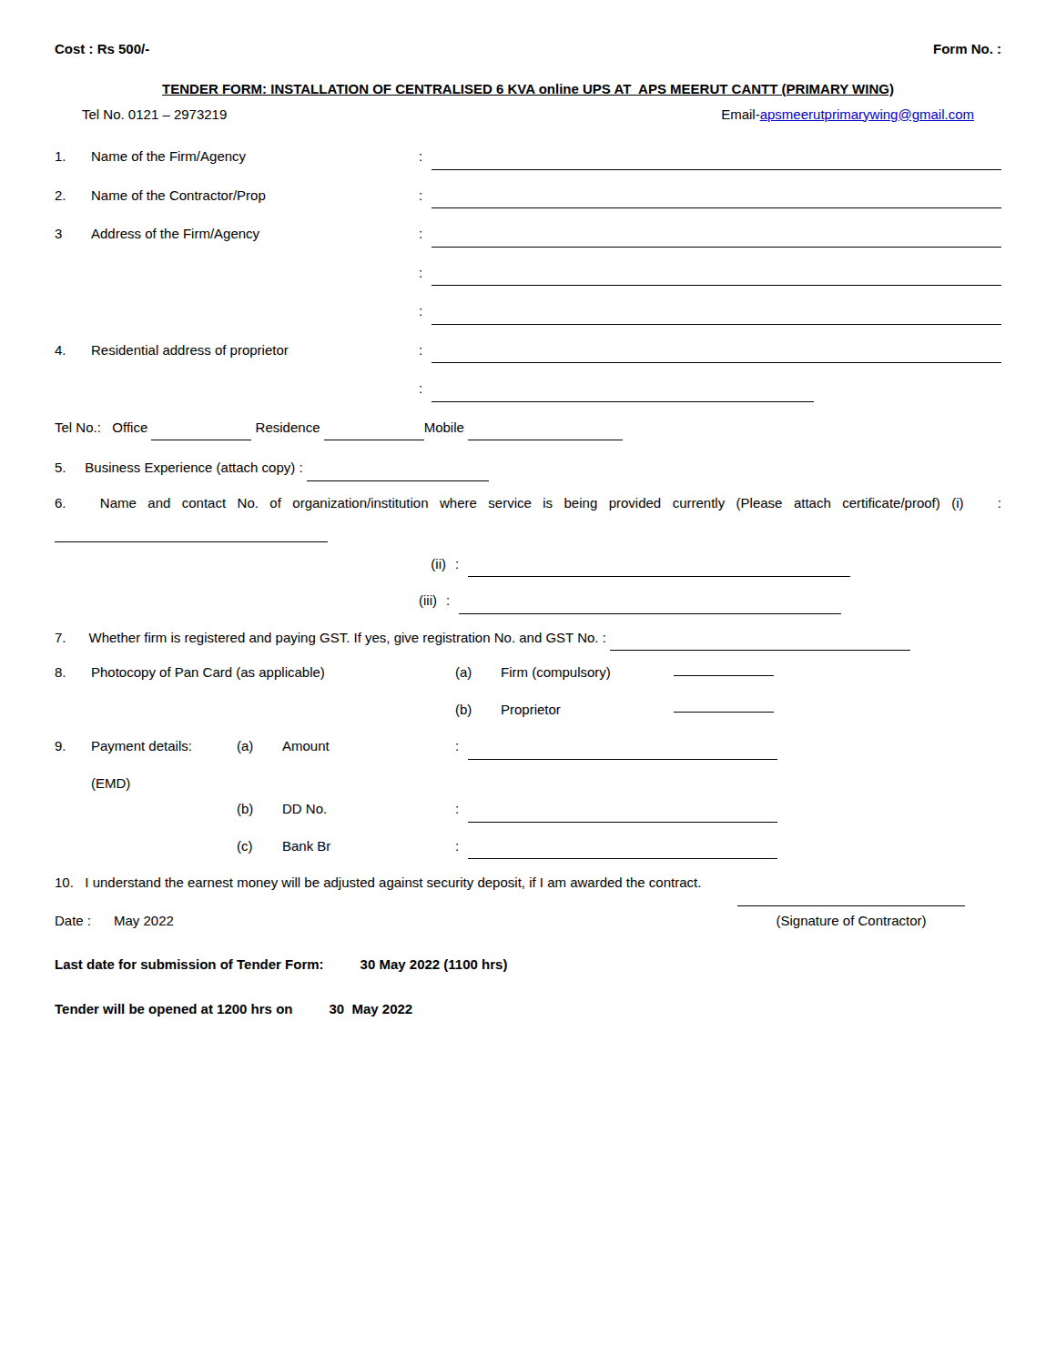Cost : Rs 500/-
Form No. :
TENDER FORM: INSTALLATION OF CENTRALISED 6 KVA online UPS AT APS MEERUT CANTT (PRIMARY WING)
Tel No. 0121 – 2973219
Email-apsmeerutprimarywing@gmail.com
1.
Name of the Firm/Agency
:
2.
Name of the Contractor/Prop
:
3
Address of the Firm/Agency
:
:
:
4.
Residential address of proprietor
:
:
Tel No.: Office Residence Mobile
5. Business Experience (attach copy) :
6. Name and contact No. of organization/institution where service is being provided currently (Please attach certificate/proof) (i) :
(ii)
:
(iii)
:
7. Whether firm is registered and paying GST. If yes, give registration No. and GST No. :
8.
Photocopy of Pan Card (as applicable)
(a)
Firm (compulsory)
(b)
Proprietor
9.
Payment details:
(a)
Amount
:
(EMD)
(b)
DD No.
:
(c)
Bank Br
:
10. I understand the earnest money will be adjusted against security deposit, if I am awarded the contract.
Date : May 2022
(Signature of Contractor)
Last date for submission of Tender Form:30 May 2022 (1100 hrs)
Tender will be opened at 1200 hrs on30 May 2022